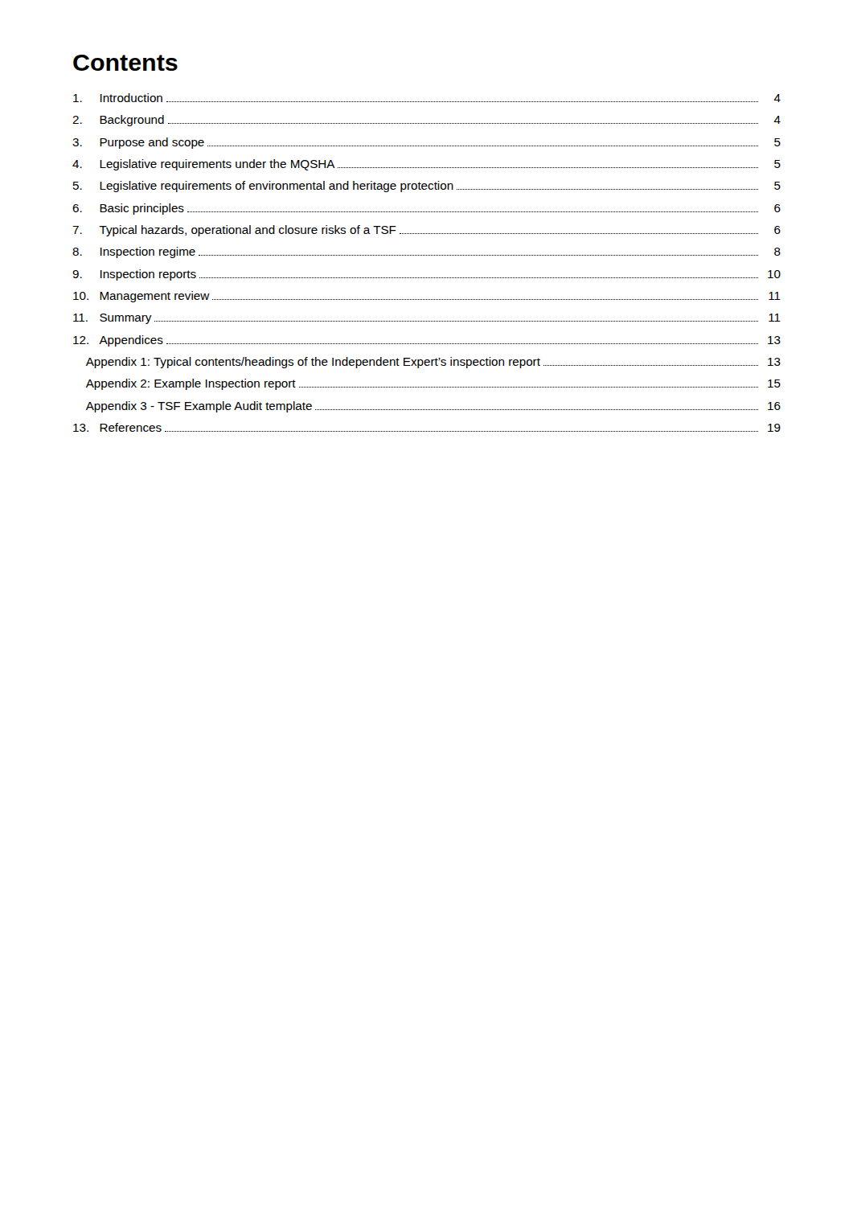Contents
1. Introduction 4
2. Background 4
3. Purpose and scope 5
4. Legislative requirements under the MQSHA 5
5. Legislative requirements of environmental and heritage protection 5
6. Basic principles 6
7. Typical hazards, operational and closure risks of a TSF 6
8. Inspection regime 8
9. Inspection reports 10
10. Management review 11
11. Summary 11
12. Appendices 13
Appendix 1: Typical contents/headings of the Independent Expert’s inspection report 13
Appendix 2: Example Inspection report 15
Appendix 3 - TSF Example Audit template 16
13. References 19